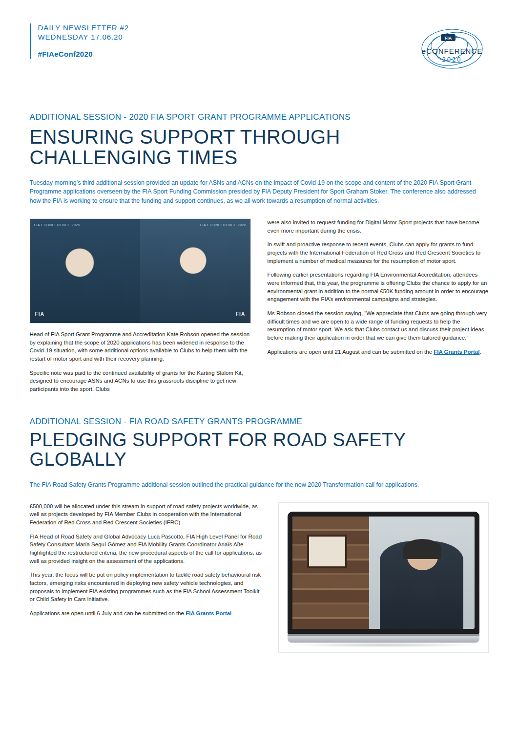Daily Newsletter #2
Wednesday 17.06.20
#FIAeConf2020
FIA eCONFERENCE 2020
Additional Session - 2020 FIA Sport Grant Programme Applications
Ensuring support through
challenging times
Tuesday morning’s third additional session provided an update for ASNs and ACNs on the impact of Covid-19 on the scope and content of the 2020 FIA Sport Grant Programme applications overseen by the FIA Sport Funding Commission presided by FIA Deputy President for Sport Graham Stoker. The conference also addressed how the FIA is working to ensure that the funding and support continues, as we all work towards a resumption of normal activities.
FIA eConference 2020 FIA
FIA eConference 2020 FIA
Head of FIA Sport Grant Programme and Accreditation Kate Robson opened the session by explaining that the scope of 2020 applications has been widened in response to the Covid-19 situation, with some additional options available to Clubs to help them with the restart of motor sport and with their recovery planning.
Specific note was paid to the continued availability of grants for the Karting Slalom Kit, designed to encourage ASNs and ACNs to use this grassroots discipline to get new participants into the sport. Clubs
were also invited to request funding for Digital Motor Sport projects that have become even more important during the crisis.
In swift and proactive response to recent events, Clubs can apply for grants to fund projects with the International Federation of Red Cross and Red Crescent Societies to implement a number of medical measures for the resumption of motor sport.
Following earlier presentations regarding FIA Environmental Accreditation, attendees were informed that, this year, the programme is offering Clubs the chance to apply for an environmental grant in addition to the normal €50K funding amount in order to encourage engagement with the FIA’s environmental campaigns and strategies.
Ms Robson closed the session saying, “We appreciate that Clubs are going through very difficult times and we are open to a wide range of funding requests to help the resumption of motor sport. We ask that Clubs contact us and discuss their project ideas before making their application in order that we can give them tailored guidance.”
Applications are open until 21 August and can be submitted on the FIA Grants Portal.
Additional Session - FIA Road Safety Grants Programme
Pledging support for road safety globally
The FIA Road Safety Grants Programme additional session outlined the practical guidance for the new 2020 Transformation call for applications.
€500,000 will be allocated under this stream in support of road safety projects worldwide, as well as projects developed by FIA Member Clubs in cooperation with the International Federation of Red Cross and Red Crescent Societies (IFRC).
FIA Head of Road Safety and Global Advocacy Luca Pascotto, FIA High Level Panel for Road Safety Consultant María Seguí Gómez and FIA Mobility Grants Coordinator Anaïs Aïte highlighted the restructured criteria, the new procedural aspects of the call for applications, as well as provided insight on the assessment of the applications.
This year, the focus will be put on policy implementation to tackle road safety behavioural risk factors, emerging risks encountered in deploying new safety vehicle technologies, and proposals to implement FIA existing programmes such as the FIA School Assessment Toolkit or Child Safety in Cars initiative.
Applications are open until 6 July and can be submitted on the FIA Grants Portal.